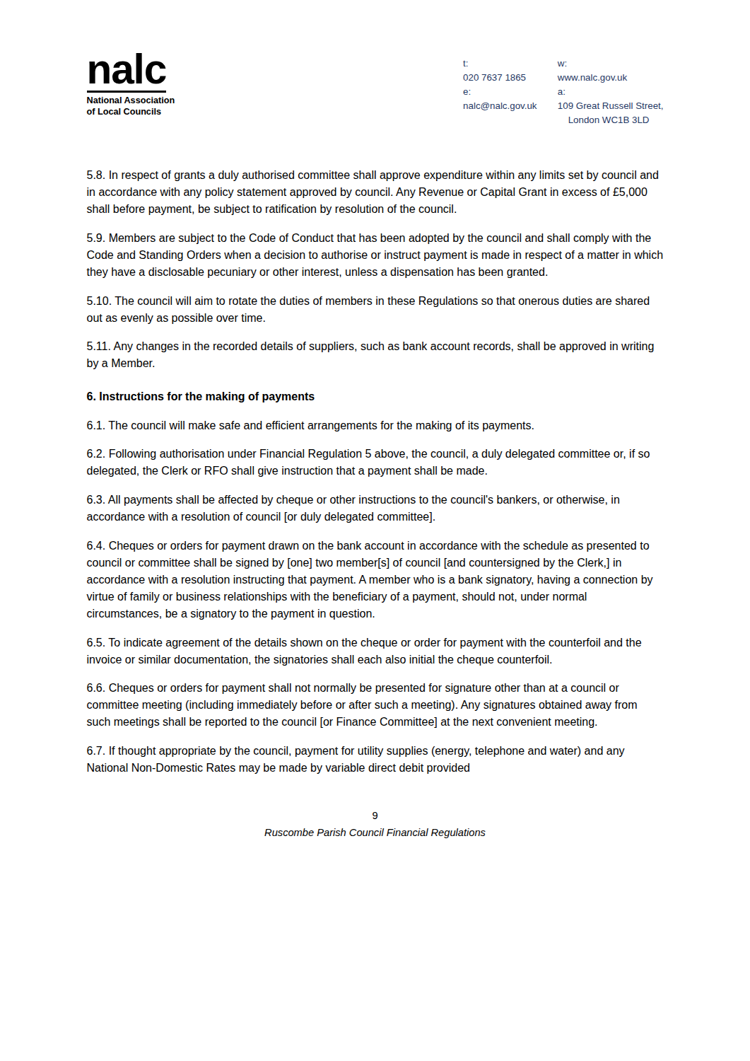nalc
National Association
of Local Councils
t: 020 7637 1865 e: nalc@nalc.gov.uk
w: www.nalc.gov.uk a: 109 Great Russell Street, London WC1B 3LD
5.8. In respect of grants a duly authorised committee shall approve expenditure within any limits set by council and in accordance with any policy statement approved by council. Any Revenue or Capital Grant in excess of £5,000 shall before payment, be subject to ratification by resolution of the council.
5.9. Members are subject to the Code of Conduct that has been adopted by the council and shall comply with the Code and Standing Orders when a decision to authorise or instruct payment is made in respect of a matter in which they have a disclosable pecuniary or other interest, unless a dispensation has been granted.
5.10. The council will aim to rotate the duties of members in these Regulations so that onerous duties are shared out as evenly as possible over time.
5.11. Any changes in the recorded details of suppliers, such as bank account records, shall be approved in writing by a Member.
6. Instructions for the making of payments
6.1. The council will make safe and efficient arrangements for the making of its payments.
6.2. Following authorisation under Financial Regulation 5 above, the council, a duly delegated committee or, if so delegated, the Clerk or RFO shall give instruction that a payment shall be made.
6.3. All payments shall be affected by cheque or other instructions to the council's bankers, or otherwise, in accordance with a resolution of council [or duly delegated committee].
6.4. Cheques or orders for payment drawn on the bank account in accordance with the schedule as presented to council or committee shall be signed by [one] two member[s] of council [and countersigned by the Clerk,] in accordance with a resolution instructing that payment. A member who is a bank signatory, having a connection by virtue of family or business relationships with the beneficiary of a payment, should not, under normal circumstances, be a signatory to the payment in question.
6.5. To indicate agreement of the details shown on the cheque or order for payment with the counterfoil and the invoice or similar documentation, the signatories shall each also initial the cheque counterfoil.
6.6. Cheques or orders for payment shall not normally be presented for signature other than at a council or committee meeting (including immediately before or after such a meeting). Any signatures obtained away from such meetings shall be reported to the council [or Finance Committee] at the next convenient meeting.
6.7. If thought appropriate by the council, payment for utility supplies (energy, telephone and water) and any National Non-Domestic Rates may be made by variable direct debit provided
9
Ruscombe Parish Council Financial Regulations